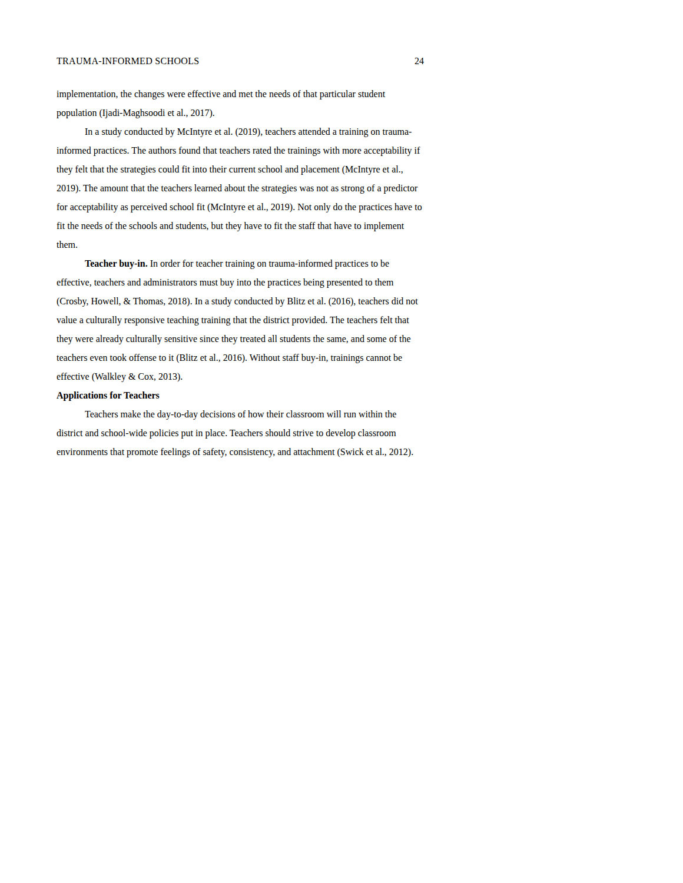Trauma-Informed Schools 24
implementation, the changes were effective and met the needs of that particular student population (Ijadi-Maghsoodi et al., 2017).
In a study conducted by McIntyre et al. (2019), teachers attended a training on trauma-informed practices. The authors found that teachers rated the trainings with more acceptability if they felt that the strategies could fit into their current school and placement (McIntyre et al., 2019). The amount that the teachers learned about the strategies was not as strong of a predictor for acceptability as perceived school fit (McIntyre et al., 2019). Not only do the practices have to fit the needs of the schools and students, but they have to fit the staff that have to implement them.
Teacher buy-in. In order for teacher training on trauma-informed practices to be effective, teachers and administrators must buy into the practices being presented to them (Crosby, Howell, & Thomas, 2018). In a study conducted by Blitz et al. (2016), teachers did not value a culturally responsive teaching training that the district provided. The teachers felt that they were already culturally sensitive since they treated all students the same, and some of the teachers even took offense to it (Blitz et al., 2016). Without staff buy-in, trainings cannot be effective (Walkley & Cox, 2013).
Applications for Teachers
Teachers make the day-to-day decisions of how their classroom will run within the district and school-wide policies put in place. Teachers should strive to develop classroom environments that promote feelings of safety, consistency, and attachment (Swick et al., 2012).